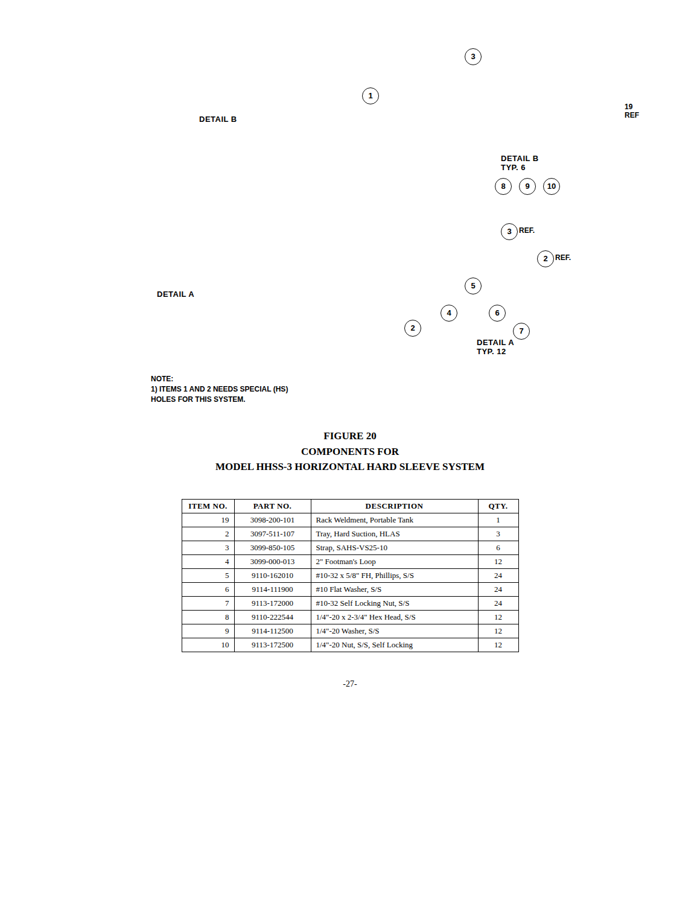3 1 19 REF DETAIL B DETAIL B
TYP. 6 8 9 10 3 REF. 2 REF. 5 4 6 7 DETAIL A
TYP. 12 DETAIL A 2
NOTE:
1) ITEMS 1 AND 2 NEEDS SPECIAL (HS)
HOLES FOR THIS SYSTEM.
FIGURE 20
COMPONENTS FOR
MODEL HHSS-3 HORIZONTAL HARD SLEEVE SYSTEM
| ITEM NO. | PART NO. | DESCRIPTION | QTY. |
| --- | --- | --- | --- |
| 19 | 3098-200-101 | Rack Weldment, Portable Tank | 1 |
| 2 | 3097-511-107 | Tray, Hard Suction, HLAS | 3 |
| 3 | 3099-850-105 | Strap, SAHS-VS25-10 | 6 |
| 4 | 3099-000-013 | 2" Footman's Loop | 12 |
| 5 | 9110-162010 | #10-32 x 5/8" FH, Phillips, S/S | 24 |
| 6 | 9114-111900 | #10 Flat Washer, S/S | 24 |
| 7 | 9113-172000 | #10-32 Self Locking Nut, S/S | 24 |
| 8 | 9110-222544 | 1/4"-20 x 2-3/4" Hex Head, S/S | 12 |
| 9 | 9114-112500 | 1/4"-20 Washer, S/S | 12 |
| 10 | 9113-172500 | 1/4"-20 Nut, S/S, Self Locking | 12 |
-27-